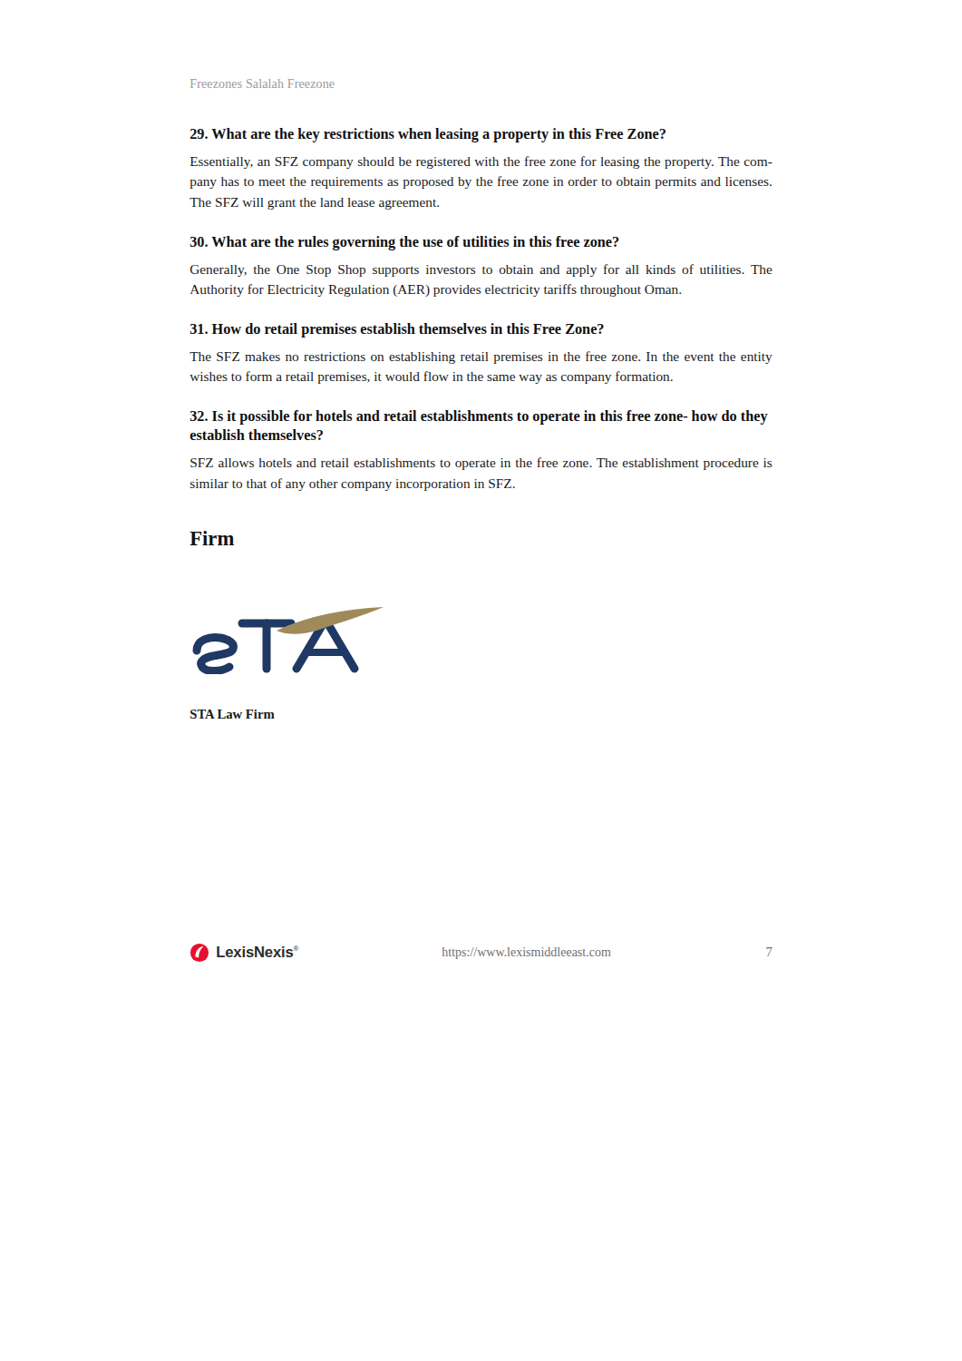Freezones Salalah Freezone
29. What are the key restrictions when leasing a property in this Free Zone?
Essentially, an SFZ company should be registered with the free zone for leasing the property. The company has to meet the requirements as proposed by the free zone in order to obtain permits and licenses. The SFZ will grant the land lease agreement.
30. What are the rules governing the use of utilities in this free zone?
Generally, the One Stop Shop supports investors to obtain and apply for all kinds of utilities. The Authority for Electricity Regulation (AER) provides electricity tariffs throughout Oman.
31. How do retail premises establish themselves in this Free Zone?
The SFZ makes no restrictions on establishing retail premises in the free zone. In the event the entity wishes to form a retail premises, it would flow in the same way as company formation.
32. Is it possible for hotels and retail establishments to operate in this free zone- how do they establish themselves?
SFZ allows hotels and retail establishments to operate in the free zone. The establishment procedure is similar to that of any other company incorporation in SFZ.
Firm
STA Law Firm
LexisNexis®
https://www.lexismiddleeast.com
7